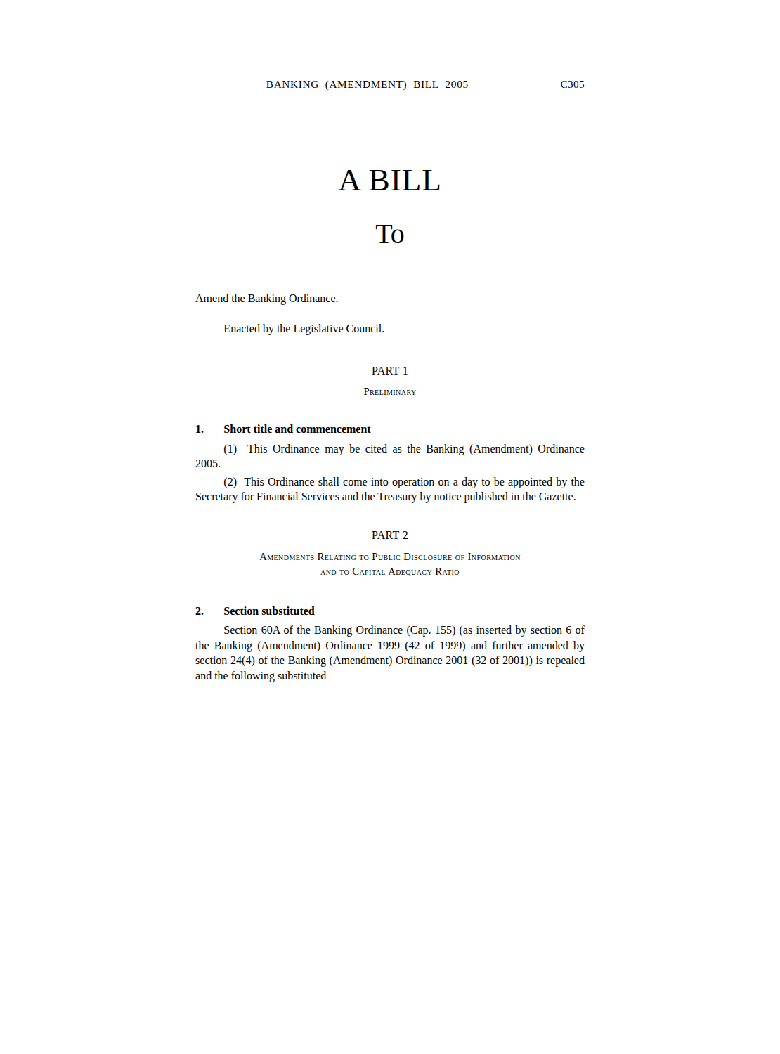BANKING (AMENDMENT) BILL 2005 C305
A BILL
To
Amend the Banking Ordinance.
Enacted by the Legislative Council.
PART 1
Preliminary
1. Short title and commencement
(1) This Ordinance may be cited as the Banking (Amendment) Ordinance 2005.
(2) This Ordinance shall come into operation on a day to be appointed by the Secretary for Financial Services and the Treasury by notice published in the Gazette.
PART 2
Amendments Relating to Public Disclosure of Information
and to Capital Adequacy Ratio
2. Section substituted
Section 60A of the Banking Ordinance (Cap. 155) (as inserted by section 6 of the Banking (Amendment) Ordinance 1999 (42 of 1999) and further amended by section 24(4) of the Banking (Amendment) Ordinance 2001 (32 of 2001)) is repealed and the following substituted—